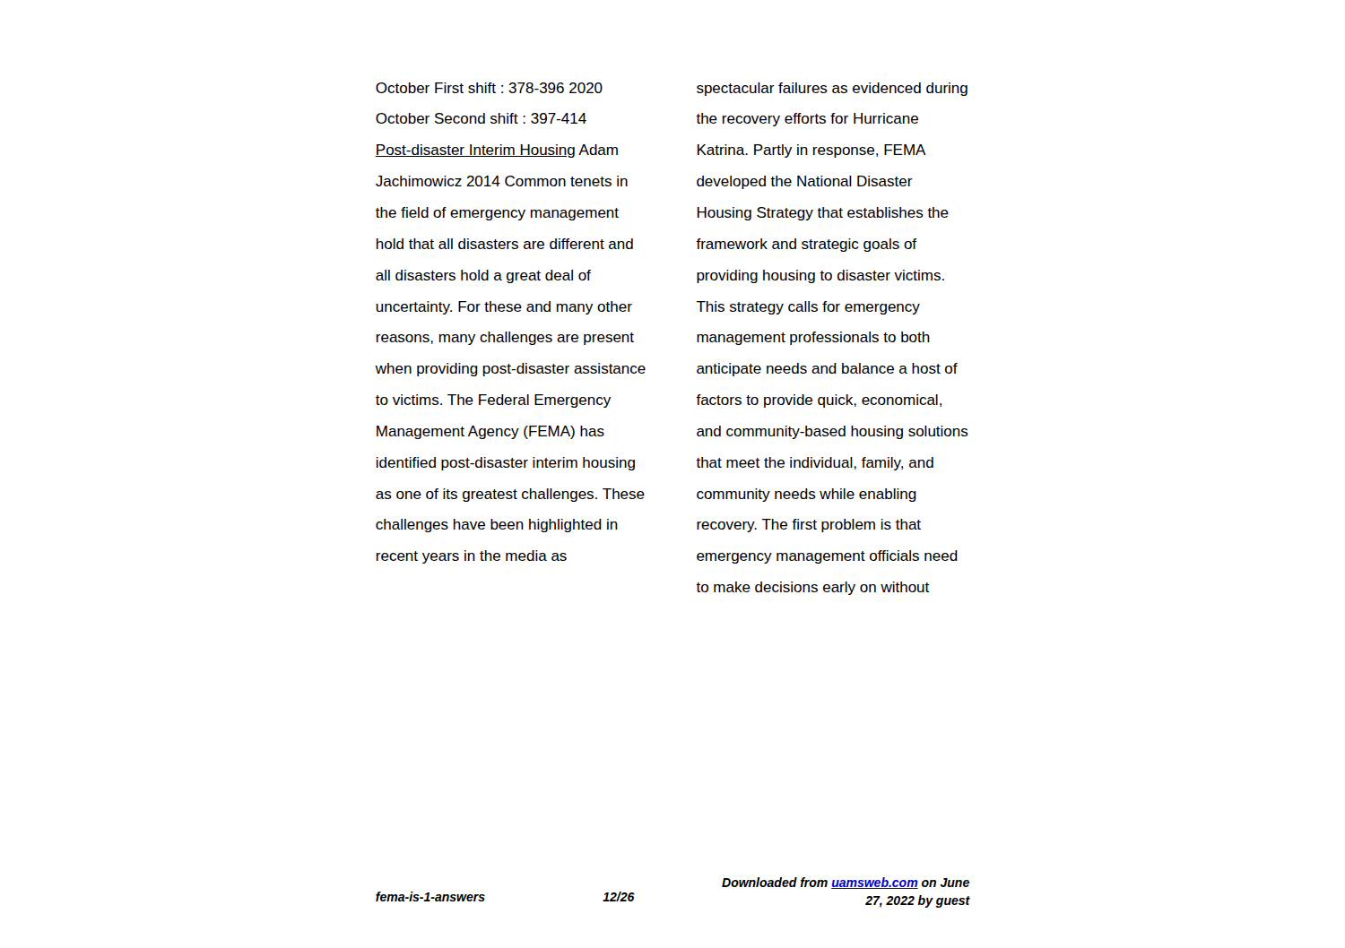October First shift : 378-396 2020 October Second shift : 397-414
Post-disaster Interim Housing Adam Jachimowicz 2014 Common tenets in the field of emergency management hold that all disasters are different and all disasters hold a great deal of uncertainty. For these and many other reasons, many challenges are present when providing post-disaster assistance to victims. The Federal Emergency Management Agency (FEMA) has identified post-disaster interim housing as one of its greatest challenges. These challenges have been highlighted in recent years in the media as
spectacular failures as evidenced during the recovery efforts for Hurricane Katrina. Partly in response, FEMA developed the National Disaster Housing Strategy that establishes the framework and strategic goals of providing housing to disaster victims. This strategy calls for emergency management professionals to both anticipate needs and balance a host of factors to provide quick, economical, and community-based housing solutions that meet the individual, family, and community needs while enabling recovery. The first problem is that emergency management officials need to make decisions early on without
fema-is-1-answers
12/26
Downloaded from uamsweb.com on June
27, 2022 by guest